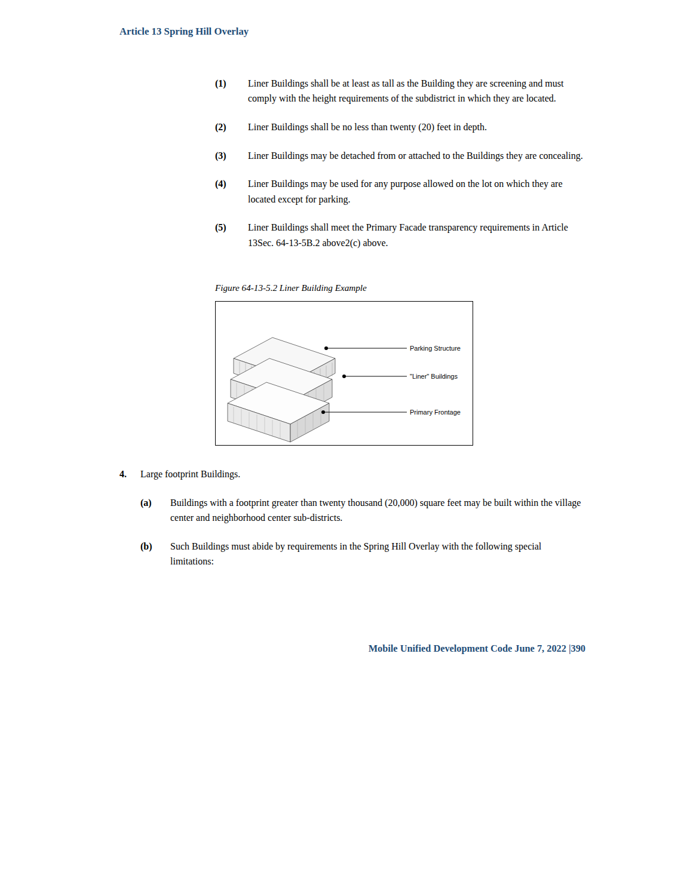Article 13 Spring Hill Overlay
(1) Liner Buildings shall be at least as tall as the Building they are screening and must comply with the height requirements of the subdistrict in which they are located.
(2) Liner Buildings shall be no less than twenty (20) feet in depth.
(3) Liner Buildings may be detached from or attached to the Buildings they are concealing.
(4) Liner Buildings may be used for any purpose allowed on the lot on which they are located except for parking.
(5) Liner Buildings shall meet the Primary Facade transparency requirements in Article 13Sec. 64-13-5B.2 above2(c) above.
Figure 64-13-5.2 Liner Building Example
Parking Structure "Liner" Buildings Primary Frontage
4. Large footprint Buildings.
(a) Buildings with a footprint greater than twenty thousand (20,000) square feet may be built within the village center and neighborhood center sub-districts.
(b) Such Buildings must abide by requirements in the Spring Hill Overlay with the following special limitations:
Mobile Unified Development Code June 7, 2022 |390